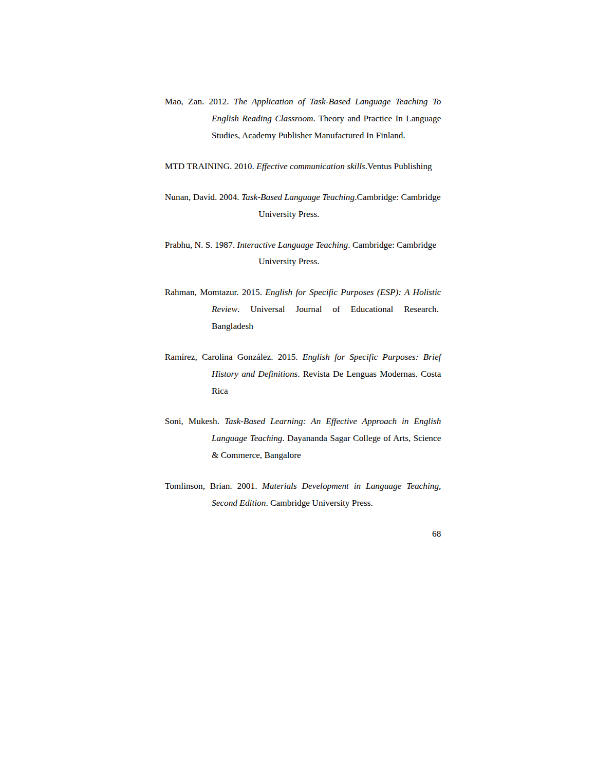Mao, Zan. 2012. The Application of Task-Based Language Teaching To English Reading Classroom. Theory and Practice In Language Studies, Academy Publisher Manufactured In Finland.
MTD TRAINING. 2010. Effective communication skills.Ventus Publishing
Nunan, David. 2004. Task-Based Language Teaching.Cambridge: Cambridge University Press.
Prabhu, N. S. 1987. Interactive Language Teaching. Cambridge: Cambridge University Press.
Rahman, Momtazur. 2015. English for Specific Purposes (ESP): A Holistic Review. Universal Journal of Educational Research. Bangladesh
Ramírez, Carolina González. 2015. English for Specific Purposes: Brief History and Definitions. Revista De Lenguas Modernas. Costa Rica
Soni, Mukesh. Task-Based Learning: An Effective Approach in English Language Teaching. Dayananda Sagar College of Arts, Science & Commerce, Bangalore
Tomlinson, Brian. 2001. Materials Development in Language Teaching, Second Edition. Cambridge University Press.
68